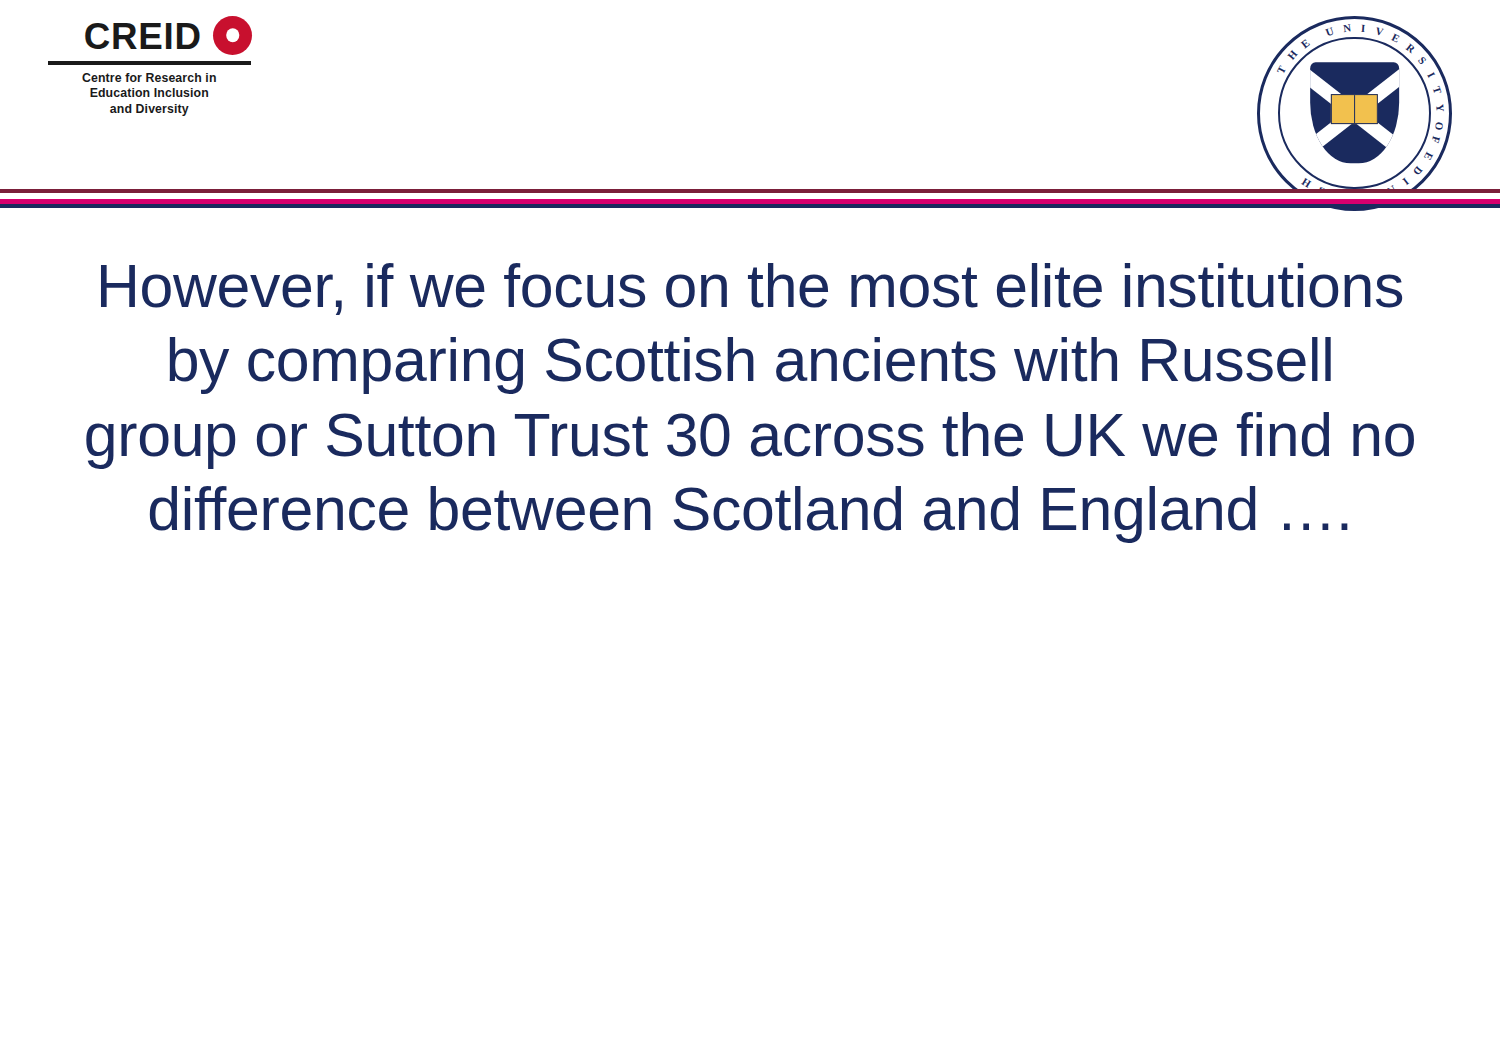CREID
Centre for Research in
Education Inclusion
and Diversity
T H E U N I V E R S I T Y E D I N B U R G H O F
However, if we focus on the most elite institutions by comparing Scottish ancients with Russell group or Sutton Trust 30 across the UK we find no difference between Scotland and England ….